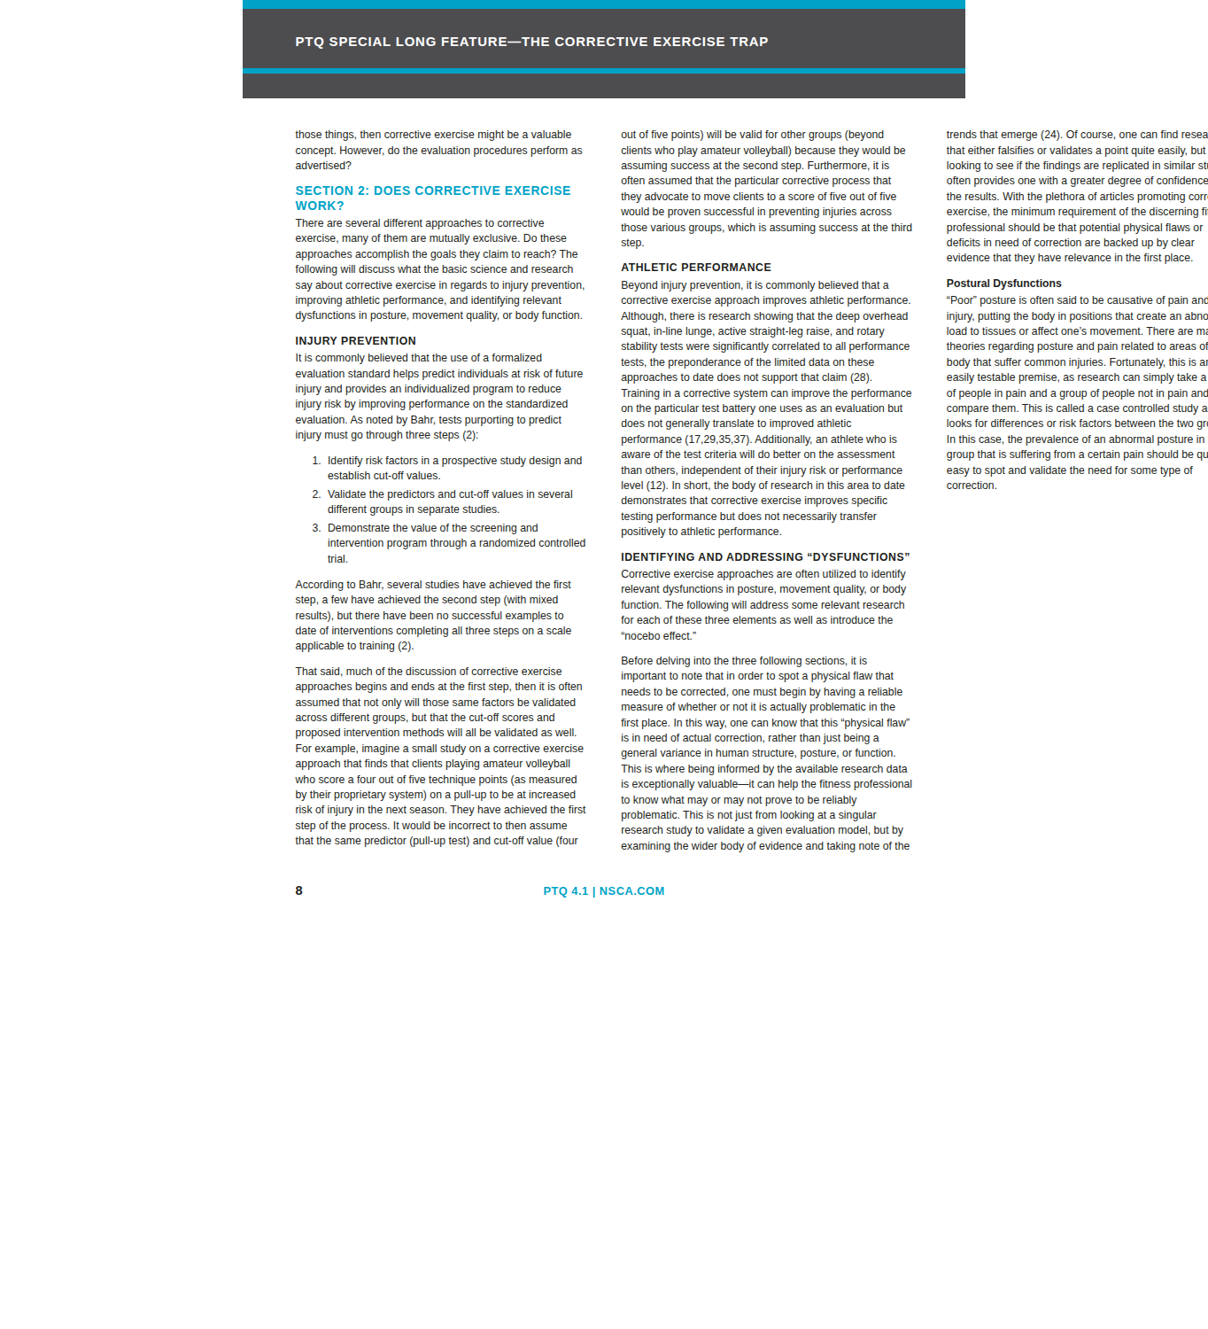PTQ Special Long Feature—The Corrective Exercise Trap
those things, then corrective exercise might be a valuable concept. However, do the evaluation procedures perform as advertised?
Section 2: Does Corrective Exercise Work?
There are several different approaches to corrective exercise, many of them are mutually exclusive. Do these approaches accomplish the goals they claim to reach? The following will discuss what the basic science and research say about corrective exercise in regards to injury prevention, improving athletic performance, and identifying relevant dysfunctions in posture, movement quality, or body function.
Injury Prevention
It is commonly believed that the use of a formalized evaluation standard helps predict individuals at risk of future injury and provides an individualized program to reduce injury risk by improving performance on the standardized evaluation. As noted by Bahr, tests purporting to predict injury must go through three steps (2):
Identify risk factors in a prospective study design and establish cut-off values.
Validate the predictors and cut-off values in several different groups in separate studies.
Demonstrate the value of the screening and intervention program through a randomized controlled trial.
According to Bahr, several studies have achieved the first step, a few have achieved the second step (with mixed results), but there have been no successful examples to date of interventions completing all three steps on a scale applicable to training (2).
That said, much of the discussion of corrective exercise approaches begins and ends at the first step, then it is often assumed that not only will those same factors be validated across different groups, but that the cut-off scores and proposed intervention methods will all be validated as well. For example, imagine a small study on a corrective exercise approach that finds that clients playing amateur volleyball who score a four out of five technique points (as measured by their proprietary system) on a pull-up to be at increased risk of injury in the next season. They have achieved the first step of the process. It would be incorrect to then assume that the same predictor (pull-up test) and cut-off value (four out of five points) will be valid for other groups (beyond clients who play amateur volleyball) because they would be assuming success at the second step. Furthermore, it is often assumed that the particular corrective process that they advocate to move clients to a score of five out of five would be proven successful in preventing injuries across those various groups, which is assuming success at the third step.
Athletic Performance
Beyond injury prevention, it is commonly believed that a corrective exercise approach improves athletic performance. Although, there is research showing that the deep overhead squat, in-line lunge, active straight-leg raise, and rotary stability tests were significantly correlated to all performance tests, the preponderance of the limited data on these approaches to date does not support that claim (28). Training in a corrective system can improve the performance on the particular test battery one uses as an evaluation but does not generally translate to improved athletic performance (17,29,35,37). Additionally, an athlete who is aware of the test criteria will do better on the assessment than others, independent of their injury risk or performance level (12). In short, the body of research in this area to date demonstrates that corrective exercise improves specific testing performance but does not necessarily transfer positively to athletic performance.
Identifying and Addressing “Dysfunctions”
Corrective exercise approaches are often utilized to identify relevant dysfunctions in posture, movement quality, or body function. The following will address some relevant research for each of these three elements as well as introduce the “nocebo effect.”
Before delving into the three following sections, it is important to note that in order to spot a physical flaw that needs to be corrected, one must begin by having a reliable measure of whether or not it is actually problematic in the first place. In this way, one can know that this “physical flaw” is in need of actual correction, rather than just being a general variance in human structure, posture, or function. This is where being informed by the available research data is exceptionally valuable—it can help the fitness professional to know what may or may not prove to be reliably problematic. This is not just from looking at a singular research study to validate a given evaluation model, but by examining the wider body of evidence and taking note of the trends that emerge (24). Of course, one can find research that either falsifies or validates a point quite easily, but looking to see if the findings are replicated in similar studies often provides one with a greater degree of confidence in the results. With the plethora of articles promoting corrective exercise, the minimum requirement of the discerning fitness professional should be that potential physical flaws or deficits in need of correction are backed up by clear evidence that they have relevance in the first place.
Postural Dysfunctions
“Poor” posture is often said to be causative of pain and injury, putting the body in positions that create an abnormal load to tissues or affect one’s movement. There are many theories regarding posture and pain related to areas of the body that suffer common injuries. Fortunately, this is an easily testable premise, as research can simply take a group of people in pain and a group of people not in pain and compare them. This is called a case controlled study and looks for differences or risk factors between the two groups. In this case, the prevalence of an abnormal posture in the group that is suffering from a certain pain should be quite easy to spot and validate the need for some type of correction.
8
PTQ 4.1 | NSCA.COM